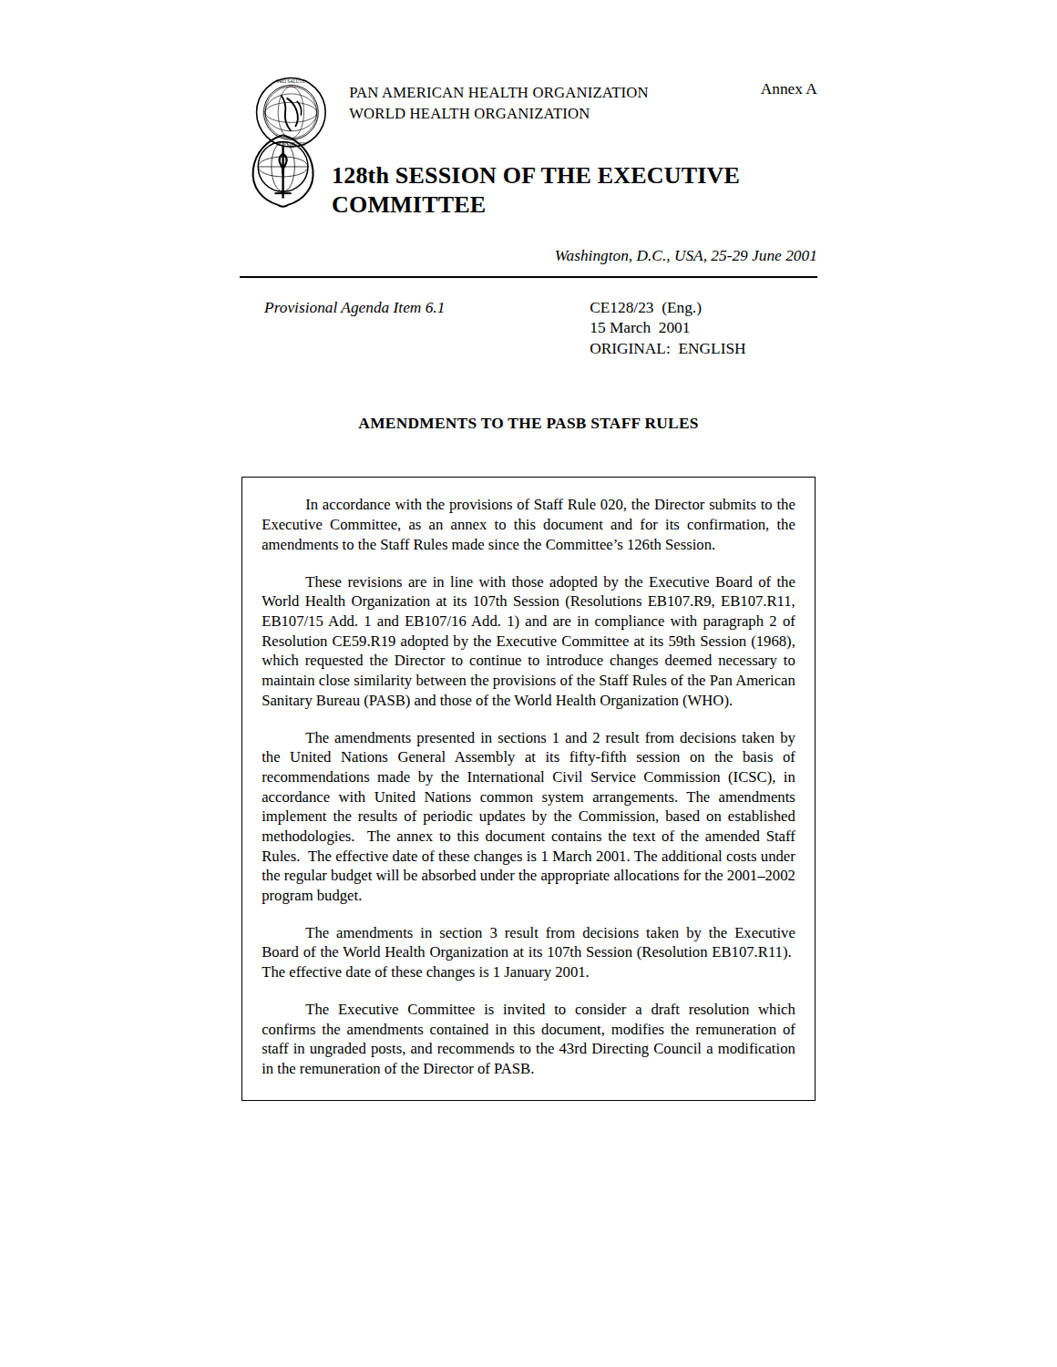Annex A
PRO SALUTE NOVI MUNDI
PAN AMERICAN HEALTH ORGANIZATION
WORLD HEALTH ORGANIZATION
128th SESSION OF THE EXECUTIVE COMMITTEE
Washington, D.C., USA, 25-29 June 2001
Provisional Agenda Item 6.1
CE128/23 (Eng.)
15 March 2001
ORIGINAL: ENGLISH
AMENDMENTS TO THE PASB STAFF RULES
In accordance with the provisions of Staff Rule 020, the Director submits to the Executive Committee, as an annex to this document and for its confirmation, the amendments to the Staff Rules made since the Committee’s 126th Session.
These revisions are in line with those adopted by the Executive Board of the World Health Organization at its 107th Session (Resolutions EB107.R9, EB107.R11, EB107/15 Add. 1 and EB107/16 Add. 1) and are in compliance with paragraph 2 of Resolution CE59.R19 adopted by the Executive Committee at its 59th Session (1968), which requested the Director to continue to introduce changes deemed necessary to maintain close similarity between the provisions of the Staff Rules of the Pan American Sanitary Bureau (PASB) and those of the World Health Organization (WHO).
The amendments presented in sections 1 and 2 result from decisions taken by the United Nations General Assembly at its fifty-fifth session on the basis of recommendations made by the International Civil Service Commission (ICSC), in accordance with United Nations common system arrangements. The amendments implement the results of periodic updates by the Commission, based on established methodologies. The annex to this document contains the text of the amended Staff Rules. The effective date of these changes is 1 March 2001. The additional costs under the regular budget will be absorbed under the appropriate allocations for the 2001–2002 program budget.
The amendments in section 3 result from decisions taken by the Executive Board of the World Health Organization at its 107th Session (Resolution EB107.R11). The effective date of these changes is 1 January 2001.
The Executive Committee is invited to consider a draft resolution which confirms the amendments contained in this document, modifies the remuneration of staff in ungraded posts, and recommends to the 43rd Directing Council a modification in the remuneration of the Director of PASB.